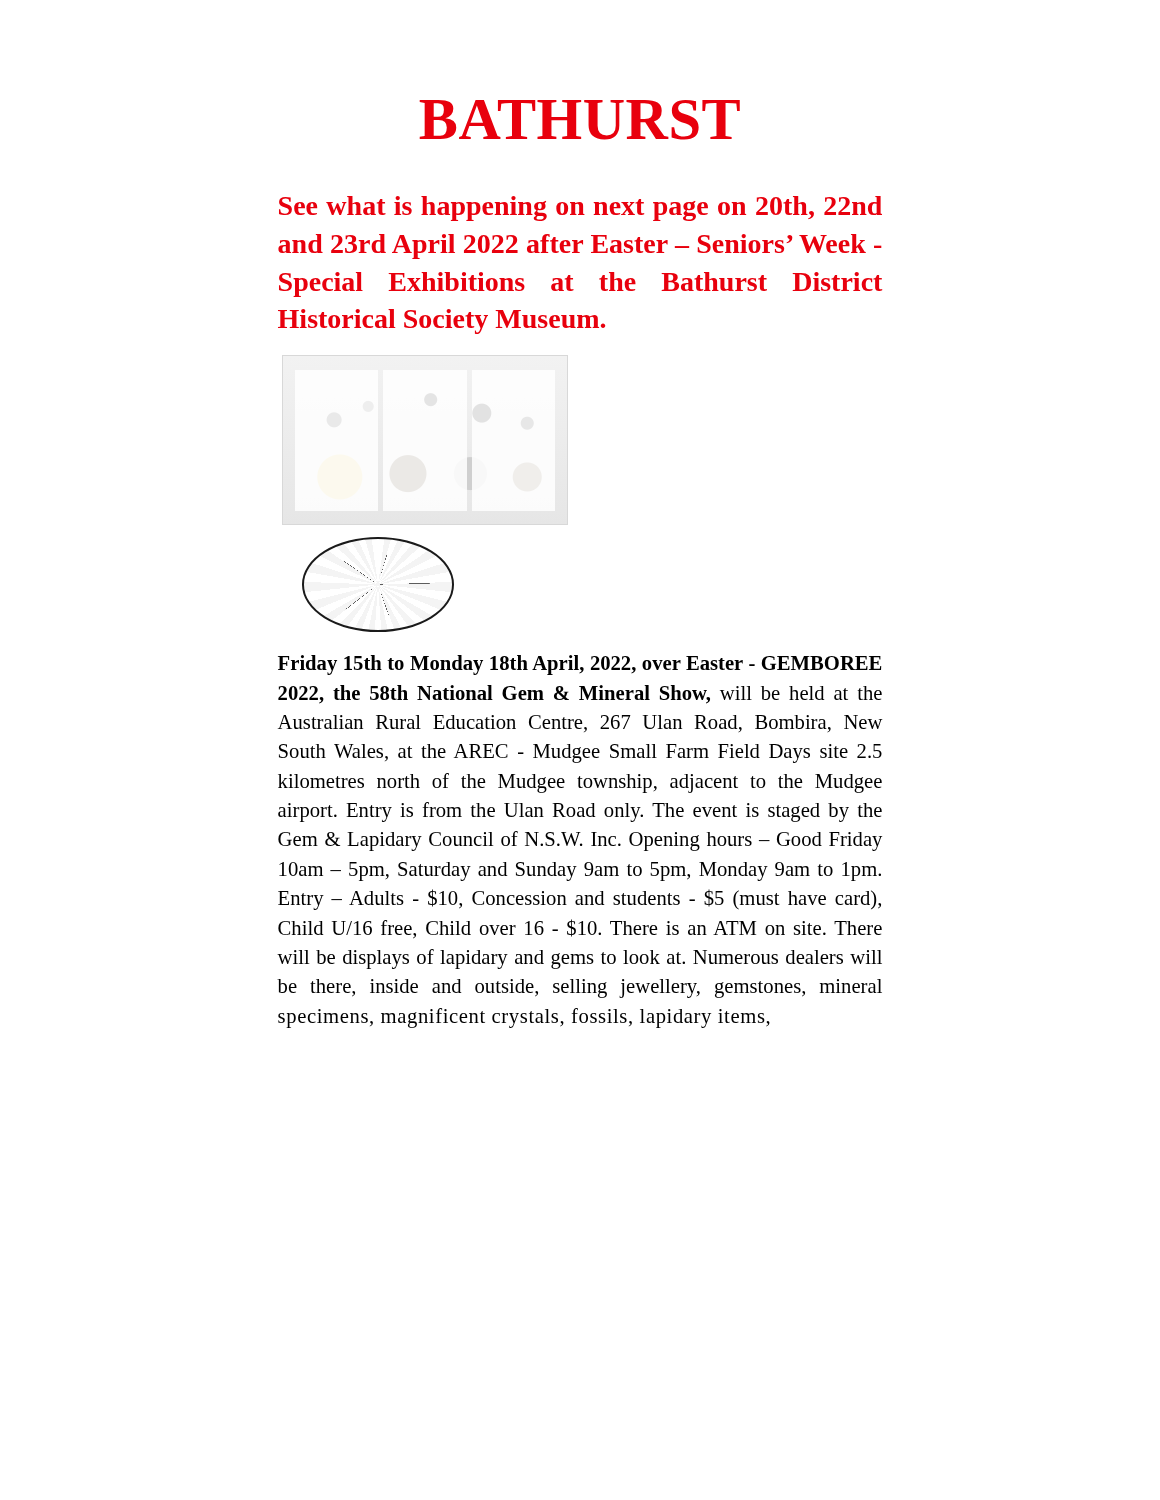BATHURST
See what is happening on next page on 20th, 22nd and 23rd April 2022 after Easter – Seniors’ Week - Special Exhibitions at the Bathurst District Historical Society Museum.
Friday 15th to Monday 18th April, 2022, over Easter - GEMBOREE 2022, the 58th National Gem & Mineral Show, will be held at the Australian Rural Education Centre, 267 Ulan Road, Bombira, New South Wales, at the AREC - Mudgee Small Farm Field Days site 2.5 kilometres north of the Mudgee township, adjacent to the Mudgee airport. Entry is from the Ulan Road only. The event is staged by the Gem & Lapidary Council of N.S.W. Inc. Opening hours – Good Friday 10am – 5pm, Saturday and Sunday 9am to 5pm, Monday 9am to 1pm. Entry – Adults - $10, Concession and students - $5 (must have card), Child U/16 free, Child over 16 - $10. There is an ATM on site. There will be displays of lapidary and gems to look at. Numerous dealers will be there, inside and outside, selling jewellery, gemstones, mineral specimens, magnificent crystals, fossils, lapidary items,